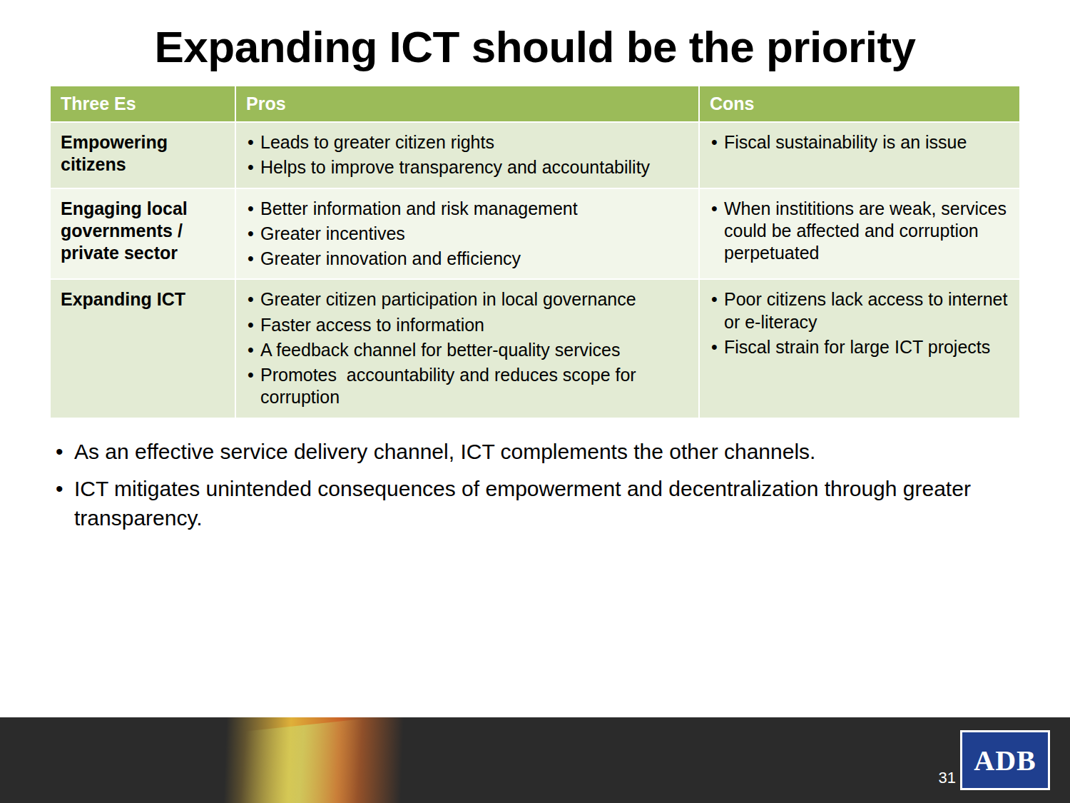Expanding ICT should be the priority
| Three Es | Pros | Cons |
| --- | --- | --- |
| Empowering citizens | Leads to greater citizen rights Helps to improve transparency and accountability | Fiscal sustainability is an issue |
| Engaging local governments / private sector | Better information and risk management Greater incentives Greater innovation and efficiency | When instititions are weak, services could be affected and corruption perpetuated |
| Expanding ICT | Greater citizen participation in local governance Faster access to information A feedback channel for better-quality services Promotes accountability and reduces scope for corruption | Poor citizens lack access to internet or e-literacy Fiscal strain for large ICT projects |
As an effective service delivery channel, ICT complements the other channels.
ICT mitigates unintended consequences of empowerment and decentralization through greater transparency.
31
ADB